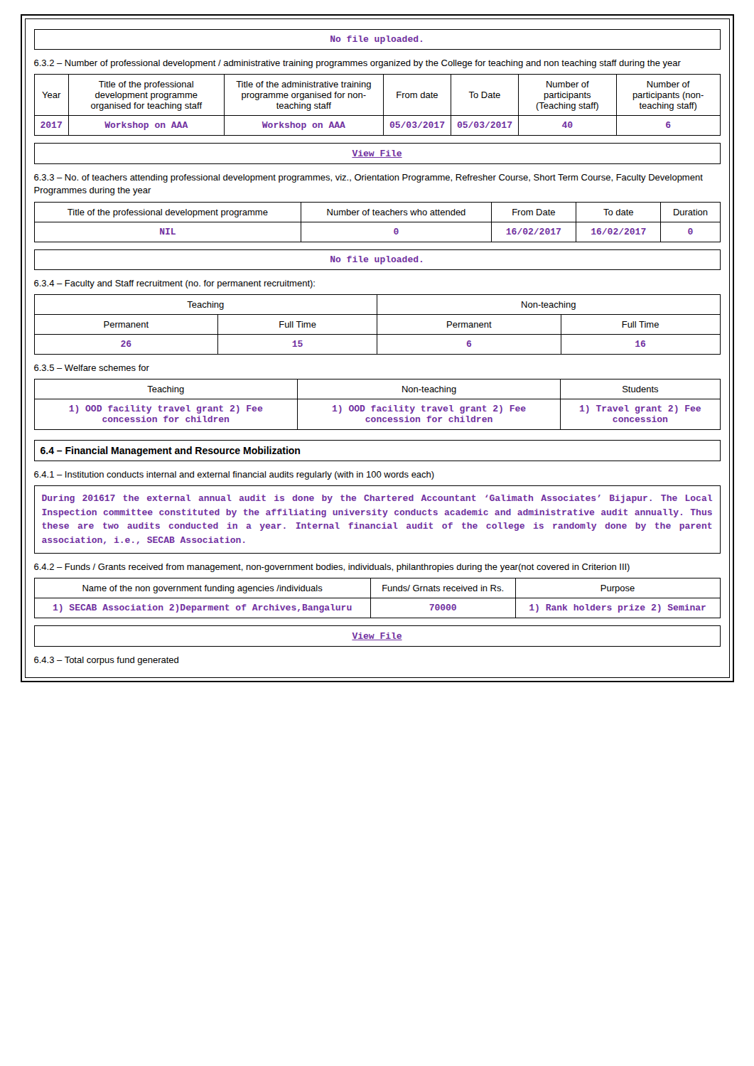No file uploaded.
6.3.2 – Number of professional development / administrative training programmes organized by the College for teaching and non teaching staff during the year
| Year | Title of the professional development programme organised for teaching staff | Title of the administrative training programme organised for non-teaching staff | From date | To Date | Number of participants (Teaching staff) | Number of participants (non-teaching staff) |
| --- | --- | --- | --- | --- | --- | --- |
| 2017 | Workshop on AAA | Workshop on AAA | 05/03/2017 | 05/03/2017 | 40 | 6 |
View File
6.3.3 – No. of teachers attending professional development programmes, viz., Orientation Programme, Refresher Course, Short Term Course, Faculty Development Programmes during the year
| Title of the professional development programme | Number of teachers who attended | From Date | To date | Duration |
| --- | --- | --- | --- | --- |
| NIL | 0 | 16/02/2017 | 16/02/2017 | 0 |
No file uploaded.
6.3.4 – Faculty and Staff recruitment (no. for permanent recruitment):
| Teaching | Non-teaching |
| --- | --- |
| Permanent | Full Time | Permanent | Full Time |
| 26 | 15 | 6 | 16 |
6.3.5 – Welfare schemes for
| Teaching | Non-teaching | Students |
| --- | --- | --- |
| 1) OOD facility travel grant 2) Fee concession for children | 1) OOD facility travel grant 2) Fee concession for children | 1) Travel grant 2) Fee concession |
6.4 – Financial Management and Resource Mobilization
6.4.1 – Institution conducts internal and external financial audits regularly (with in 100 words each)
During 201617 the external annual audit is done by the Chartered Accountant ‘Galimath Associates’ Bijapur. The Local Inspection committee constituted by the affiliating university conducts academic and administrative audit annually. Thus these are two audits conducted in a year. Internal financial audit of the college is randomly done by the parent association, i.e., SECAB Association.
6.4.2 – Funds / Grants received from management, non-government bodies, individuals, philanthropies during the year(not covered in Criterion III)
| Name of the non government funding agencies /individuals | Funds/ Grnats received in Rs. | Purpose |
| --- | --- | --- |
| 1) SECAB Association 2)Deparment of Archives,Bangaluru | 70000 | 1) Rank holders prize 2) Seminar |
View File
6.4.3 – Total corpus fund generated